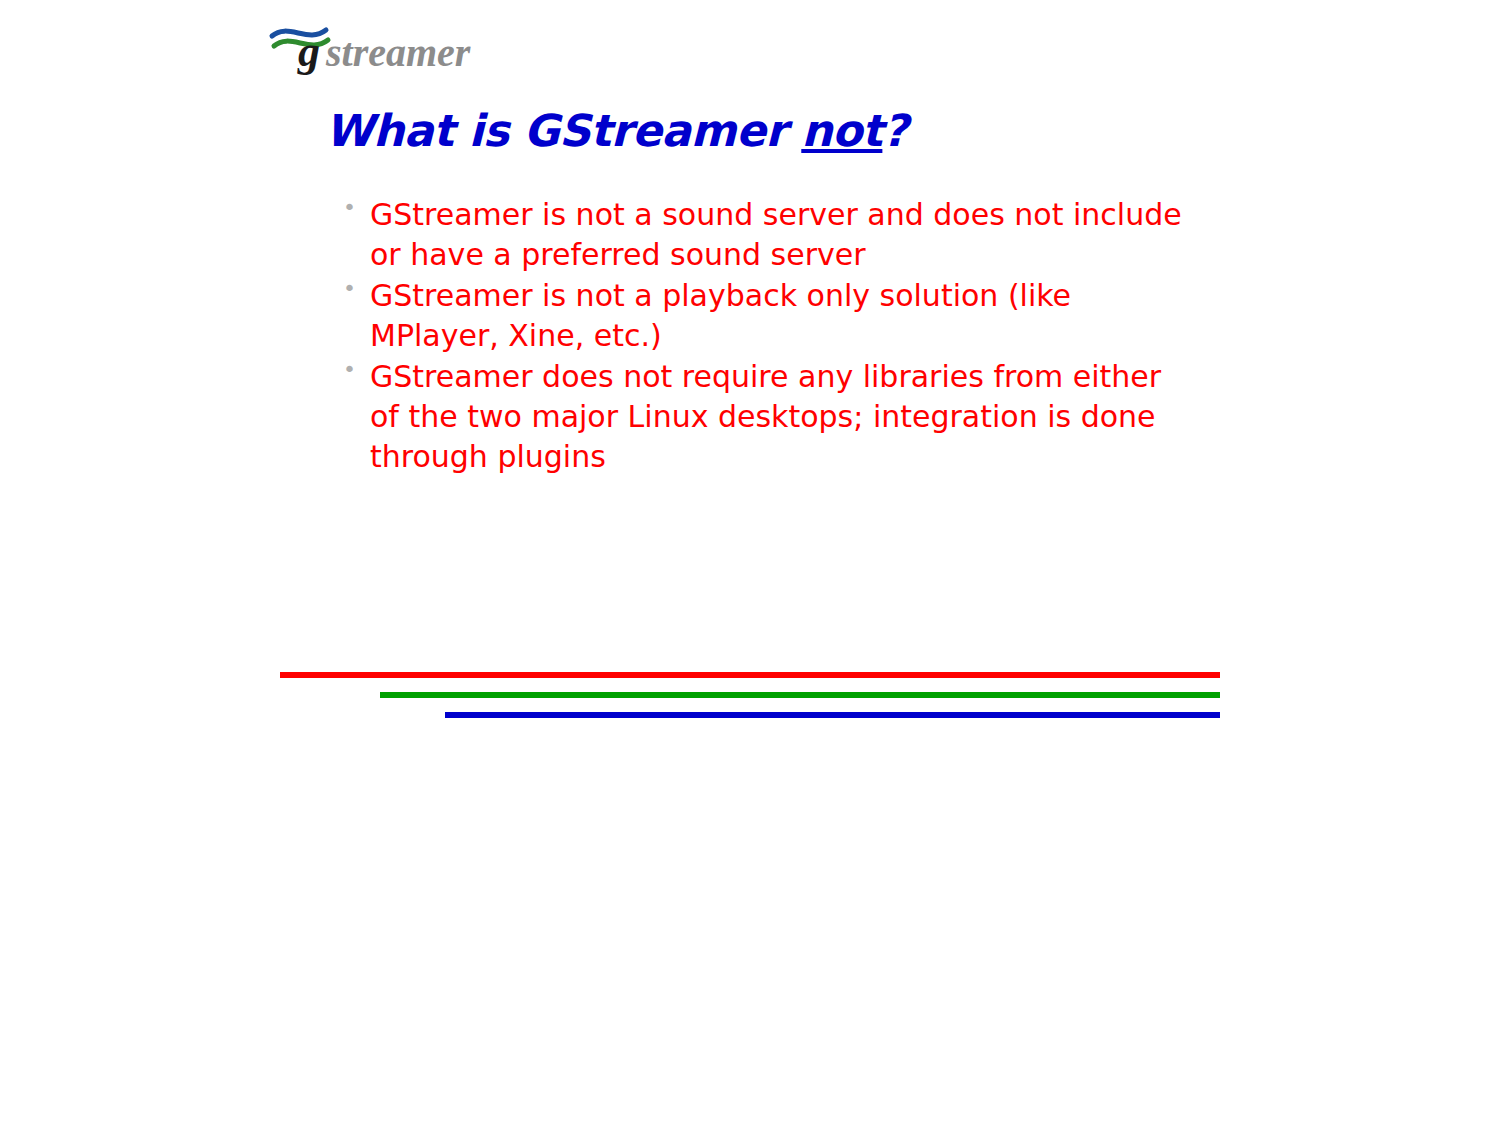g streamer
What is GStreamer not?
GStreamer is not a sound server and does not include or have a preferred sound server
GStreamer is not a playback only solution (like MPlayer, Xine, etc.)
GStreamer does not require any libraries from either of the two major Linux desktops; integration is done through plugins